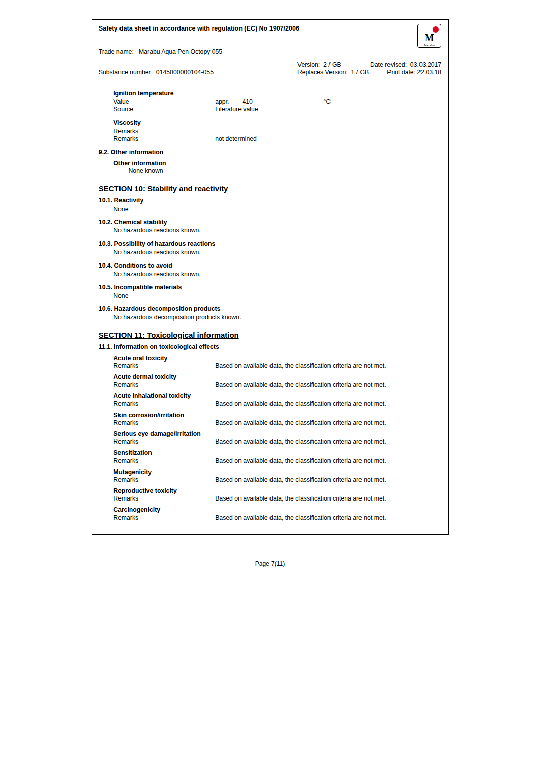Safety data sheet in accordance with regulation (EC) No 1907/2006
M
Marabu
Trade name: Marabu Aqua Pen Octopy 055
Substance number: 0145000000104-055
Version: 2 / GB
Replaces Version: 1 / GB
Date revised: 03.03.2017
Print date: 22.03.18
Ignition temperature
Value
appr.
410
°C
Source
Literature value
Viscosity
Remarks
Remarks
not determined
9.2. Other information
Other information
None known
SECTION 10: Stability and reactivity
10.1. Reactivity
None
10.2. Chemical stability
No hazardous reactions known.
10.3. Possibility of hazardous reactions
No hazardous reactions known.
10.4. Conditions to avoid
No hazardous reactions known.
10.5. Incompatible materials
None
10.6. Hazardous decomposition products
No hazardous decomposition products known.
SECTION 11: Toxicological information
11.1. Information on toxicological effects
Acute oral toxicity
Remarks
Based on available data, the classification criteria are not met.
Acute dermal toxicity
Remarks
Based on available data, the classification criteria are not met.
Acute inhalational toxicity
Remarks
Based on available data, the classification criteria are not met.
Skin corrosion/irritation
Remarks
Based on available data, the classification criteria are not met.
Serious eye damage/irritation
Remarks
Based on available data, the classification criteria are not met.
Sensitization
Remarks
Based on available data, the classification criteria are not met.
Mutagenicity
Remarks
Based on available data, the classification criteria are not met.
Reproductive toxicity
Remarks
Based on available data, the classification criteria are not met.
Carcinogenicity
Remarks
Based on available data, the classification criteria are not met.
Page 7(11)